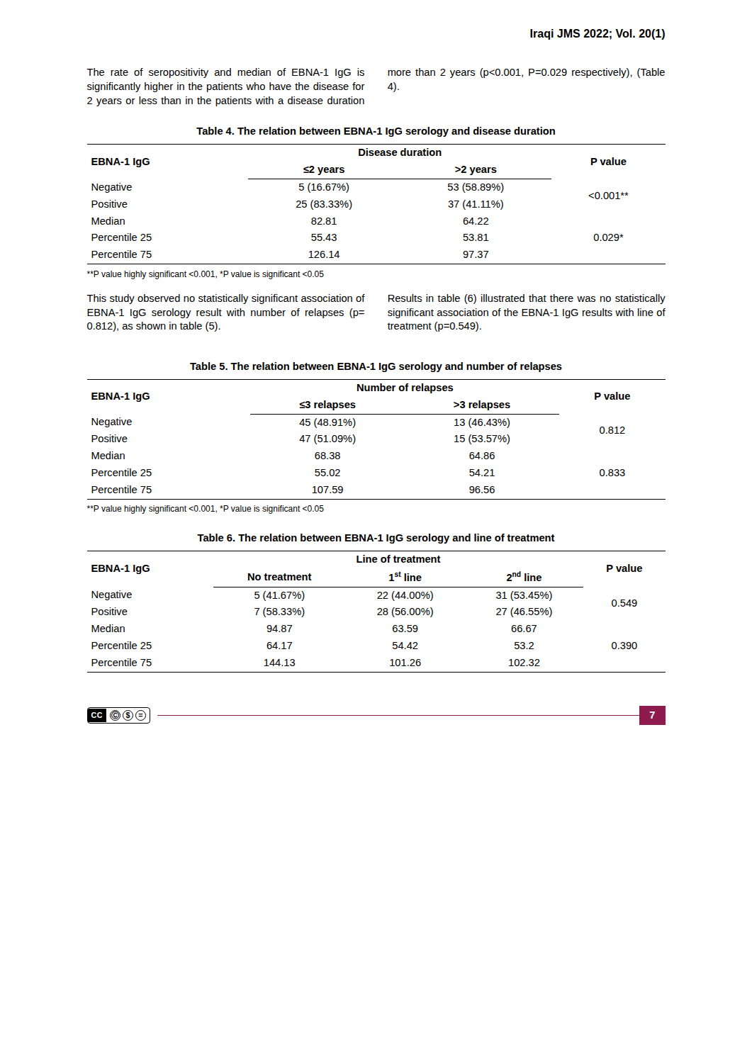Iraqi JMS 2022; Vol. 20(1)
The rate of seropositivity and median of EBNA-1 IgG is significantly higher in the patients who have the disease for 2 years or less than in the patients with a disease duration more than 2 years (p<0.001, P=0.029 respectively), (Table 4).
Table 4. The relation between EBNA-1 IgG serology and disease duration
| EBNA-1 IgG | Disease duration | P value |
| --- | --- | --- |
| ≤2 years | >2 years |
| Negative | 5 (16.67%) | 53 (58.89%) | <0.001** |
| Positive | 25 (83.33%) | 37 (41.11%) |
| Median | 82.81 | 64.22 | |
| Percentile 25 | 55.43 | 53.81 | 0.029* |
| Percentile 75 | 126.14 | 97.37 | |
**P value highly significant <0.001, *P value is significant <0.05
This study observed no statistically significant association of EBNA-1 IgG serology result with number of relapses (p= 0.812), as shown in table (5).
Results in table (6) illustrated that there was no statistically significant association of the EBNA-1 IgG results with line of treatment (p=0.549).
Table 5. The relation between EBNA-1 IgG serology and number of relapses
| EBNA-1 IgG | Number of relapses | P value |
| --- | --- | --- |
| ≤3 relapses | >3 relapses |
| Negative | 45 (48.91%) | 13 (46.43%) | 0.812 |
| Positive | 47 (51.09%) | 15 (53.57%) |
| Median | 68.38 | 64.86 | |
| Percentile 25 | 55.02 | 54.21 | 0.833 |
| Percentile 75 | 107.59 | 96.56 | |
**P value highly significant <0.001, *P value is significant <0.05
Table 6. The relation between EBNA-1 IgG serology and line of treatment
| EBNA-1 IgG | Line of treatment | P value |
| --- | --- | --- |
| No treatment | 1 st line | 2 nd line |
| Negative | 5 (41.67%) | 22 (44.00%) | 31 (53.45%) | 0.549 |
| Positive | 7 (58.33%) | 28 (56.00%) | 27 (46.55%) |
| Median | 94.87 | 63.59 | 66.67 | |
| Percentile 25 | 64.17 | 54.42 | 53.2 | 0.390 |
| Percentile 75 | 144.13 | 101.26 | 102.32 | |
CC Ⓒ$=
7